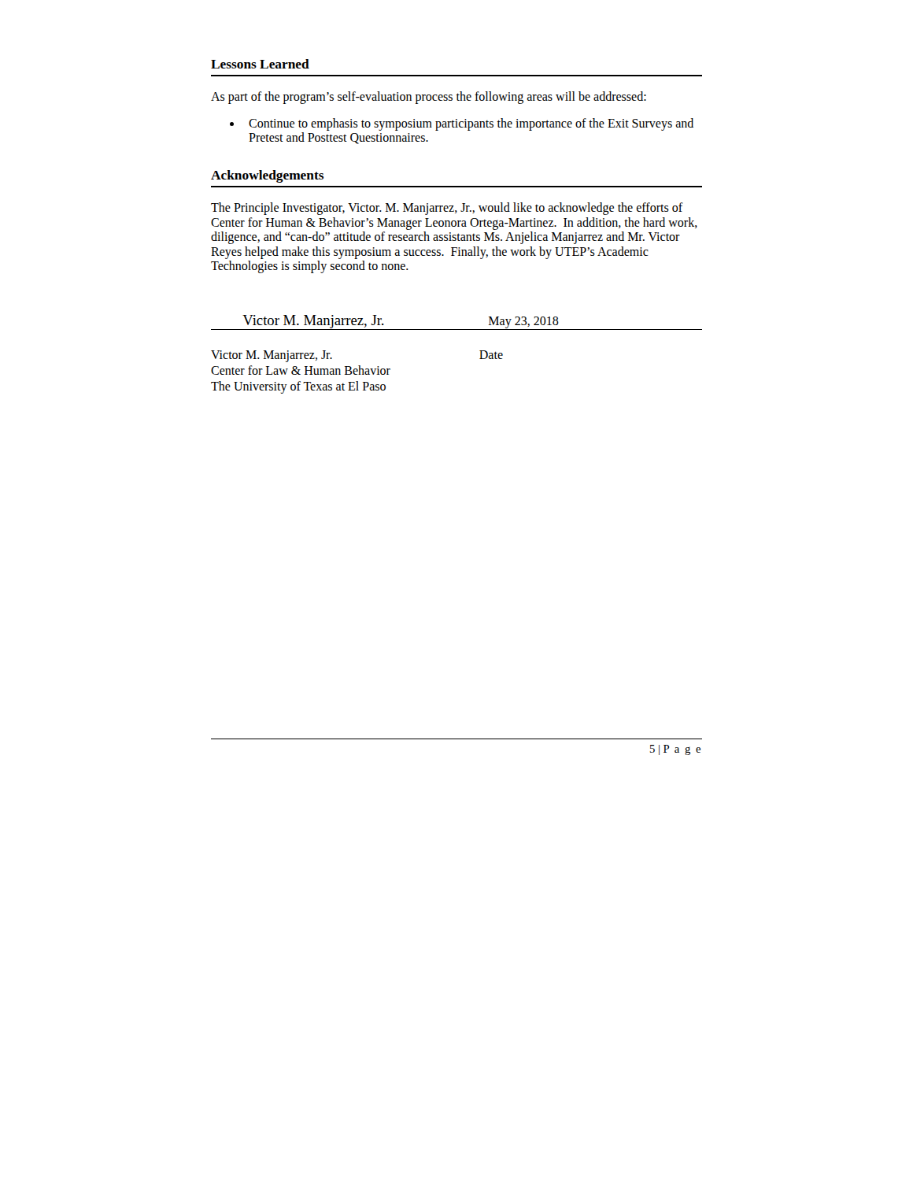Lessons Learned
As part of the program’s self-evaluation process the following areas will be addressed:
Continue to emphasis to symposium participants the importance of the Exit Surveys and Pretest and Posttest Questionnaires.
Acknowledgements
The Principle Investigator, Victor. M. Manjarrez, Jr., would like to acknowledge the efforts of Center for Human & Behavior’s Manager Leonora Ortega-Martinez. In addition, the hard work, diligence, and “can-do” attitude of research assistants Ms. Anjelica Manjarrez and Mr. Victor Reyes helped make this symposium a success. Finally, the work by UTEP’s Academic Technologies is simply second to none.
Victor M. Manjarrez, Jr.
May 23, 2018
Victor M. Manjarrez, Jr.
Center for Law & Human Behavior
The University of Texas at El Paso
Date
5 | P a g e